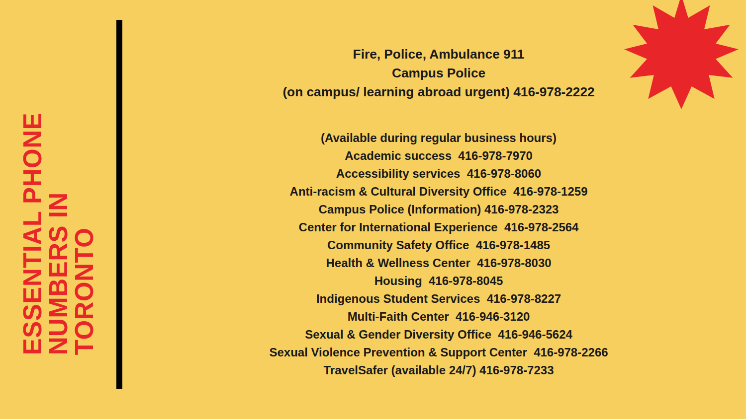Essential Phone Numbers in Toronto
Fire, Police, Ambulance 911
Campus Police
(on campus/ learning abroad urgent) 416-978-2222
(Available during regular business hours)
Academic success 416-978-7970
Accessibility services 416-978-8060
Anti-racism & Cultural Diversity Office 416-978-1259
Campus Police (Information) 416-978-2323
Center for International Experience 416-978-2564
Community Safety Office 416-978-1485
Health & Wellness Center 416-978-8030
Housing 416-978-8045
Indigenous Student Services 416-978-8227
Multi-Faith Center 416-946-3120
Sexual & Gender Diversity Office 416-946-5624
Sexual Violence Prevention & Support Center 416-978-2266
TravelSafer (available 24/7) 416-978-7233